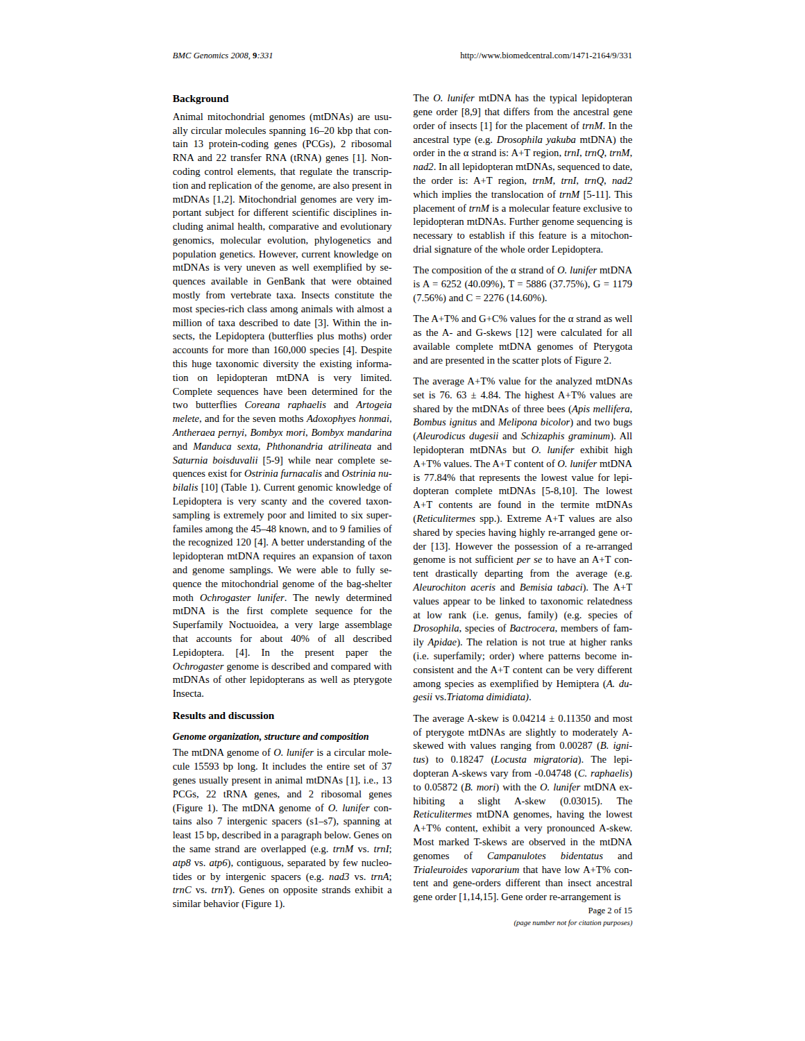BMC Genomics 2008, 9:331
http://www.biomedcentral.com/1471-2164/9/331
Background
Animal mitochondrial genomes (mtDNAs) are usually circular molecules spanning 16–20 kbp that contain 13 protein-coding genes (PCGs), 2 ribosomal RNA and 22 transfer RNA (tRNA) genes [1]. Non-coding control elements, that regulate the transcription and replication of the genome, are also present in mtDNAs [1,2]. Mitochondrial genomes are very important subject for different scientific disciplines including animal health, comparative and evolutionary genomics, molecular evolution, phylogenetics and population genetics. However, current knowledge on mtDNAs is very uneven as well exemplified by sequences available in GenBank that were obtained mostly from vertebrate taxa. Insects constitute the most species-rich class among animals with almost a million of taxa described to date [3]. Within the insects, the Lepidoptera (butterflies plus moths) order accounts for more than 160,000 species [4]. Despite this huge taxonomic diversity the existing information on lepidopteran mtDNA is very limited. Complete sequences have been determined for the two butterflies Coreana raphaelis and Artogeia melete, and for the seven moths Adoxophyes honmai, Antheraea pernyi, Bombyx mori, Bombyx mandarina and Manduca sexta, Phthonandria atrilineata and Saturnia boisduvalii [5-9] while near complete sequences exist for Ostrinia furnacalis and Ostrinia nubilalis [10] (Table 1). Current genomic knowledge of Lepidoptera is very scanty and the covered taxon-sampling is extremely poor and limited to six superfamiles among the 45–48 known, and to 9 families of the recognized 120 [4]. A better understanding of the lepidopteran mtDNA requires an expansion of taxon and genome samplings. We were able to fully sequence the mitochondrial genome of the bag-shelter moth Ochrogaster lunifer. The newly determined mtDNA is the first complete sequence for the Superfamily Noctuoidea, a very large assemblage that accounts for about 40% of all described Lepidoptera. [4]. In the present paper the Ochrogaster genome is described and compared with mtDNAs of other lepidopterans as well as pterygote Insecta.
Results and discussion
Genome organization, structure and composition
The mtDNA genome of O. lunifer is a circular molecule 15593 bp long. It includes the entire set of 37 genes usually present in animal mtDNAs [1], i.e., 13 PCGs, 22 tRNA genes, and 2 ribosomal genes (Figure 1). The mtDNA genome of O. lunifer contains also 7 intergenic spacers (s1–s7), spanning at least 15 bp, described in a paragraph below. Genes on the same strand are overlapped (e.g. trnM vs. trnI; atp8 vs. atp6), contiguous, separated by few nucleotides or by intergenic spacers (e.g. nad3 vs. trnA; trnC vs. trnY). Genes on opposite strands exhibit a similar behavior (Figure 1).
The O. lunifer mtDNA has the typical lepidopteran gene order [8,9] that differs from the ancestral gene order of insects [1] for the placement of trnM. In the ancestral type (e.g. Drosophila yakuba mtDNA) the order in the α strand is: A+T region, trnI, trnQ, trnM, nad2. In all lepidopteran mtDNAs, sequenced to date, the order is: A+T region, trnM, trnI, trnQ, nad2 which implies the translocation of trnM [5-11]. This placement of trnM is a molecular feature exclusive to lepidopteran mtDNAs. Further genome sequencing is necessary to establish if this feature is a mitochondrial signature of the whole order Lepidoptera.
The composition of the α strand of O. lunifer mtDNA is A = 6252 (40.09%), T = 5886 (37.75%), G = 1179 (7.56%) and C = 2276 (14.60%).
The A+T% and G+C% values for the α strand as well as the A- and G-skews [12] were calculated for all available complete mtDNA genomes of Pterygota and are presented in the scatter plots of Figure 2.
The average A+T% value for the analyzed mtDNAs set is 76. 63 ± 4.84. The highest A+T% values are shared by the mtDNAs of three bees (Apis mellifera, Bombus ignitus and Melipona bicolor) and two bugs (Aleurodicus dugesii and Schizaphis graminum). All lepidopteran mtDNAs but O. lunifer exhibit high A+T% values. The A+T content of O. lunifer mtDNA is 77.84% that represents the lowest value for lepidopteran complete mtDNAs [5-8,10]. The lowest A+T contents are found in the termite mtDNAs (Reticulitermes spp.). Extreme A+T values are also shared by species having highly re-arranged gene order [13]. However the possession of a re-arranged genome is not sufficient per se to have an A+T content drastically departing from the average (e.g. Aleurochiton aceris and Bemisia tabaci). The A+T values appear to be linked to taxonomic relatedness at low rank (i.e. genus, family) (e.g. species of Drosophila, species of Bactrocera, members of family Apidae). The relation is not true at higher ranks (i.e. superfamily; order) where patterns become inconsistent and the A+T content can be very different among species as exemplified by Hemiptera (A. dugesii vs.Triatoma dimidiata).
The average A-skew is 0.04214 ± 0.11350 and most of pterygote mtDNAs are slightly to moderately A-skewed with values ranging from 0.00287 (B. ignitus) to 0.18247 (Locusta migratoria). The lepidopteran A-skews vary from -0.04748 (C. raphaelis) to 0.05872 (B. mori) with the O. lunifer mtDNA exhibiting a slight A-skew (0.03015). The Reticulitermes mtDNA genomes, having the lowest A+T% content, exhibit a very pronounced A-skew. Most marked T-skews are observed in the mtDNA genomes of Campanulotes bidentatus and Trialeuroides vaporarium that have low A+T% content and gene-orders different than insect ancestral gene order [1,14,15]. Gene order re-arrangement is
Page 2 of 15
(page number not for citation purposes)